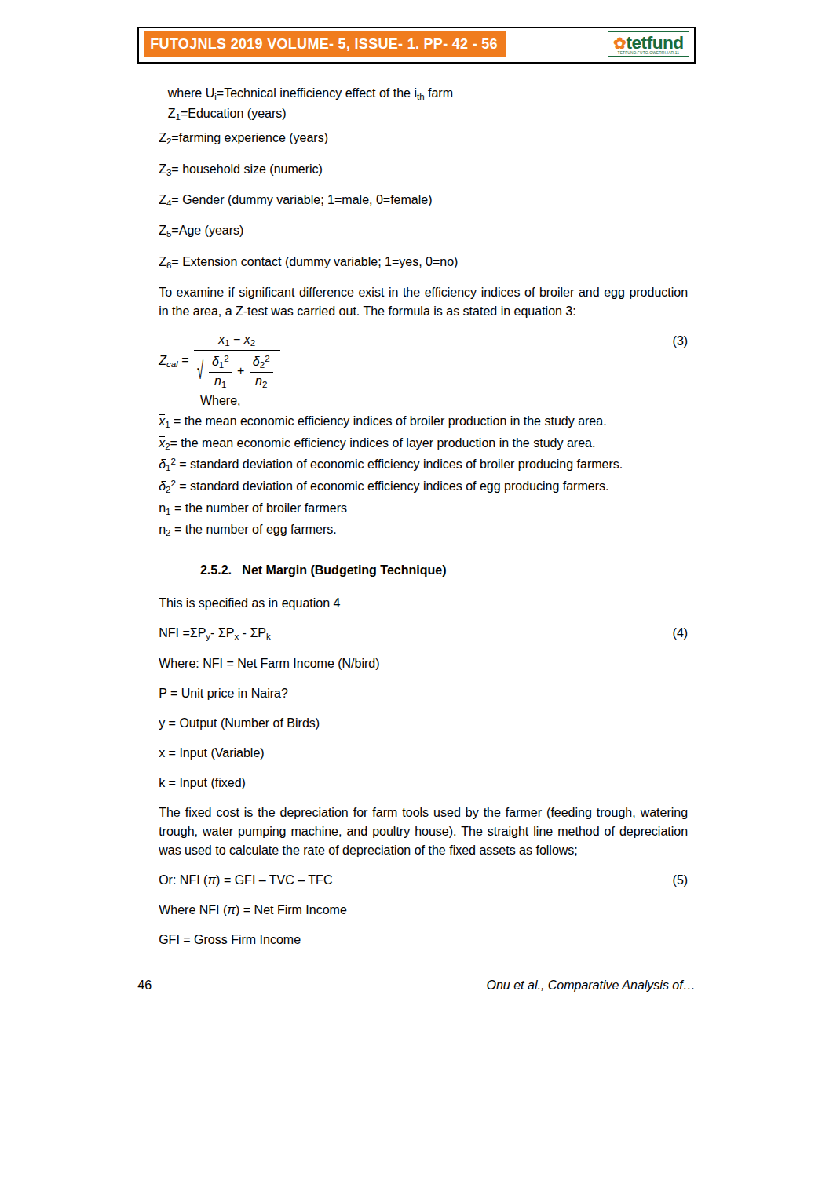FUTOJNLS 2019 VOLUME- 5, ISSUE- 1. PP- 42 - 56
✿tetfund
TETFUND.FUTO.OWERRI.IAR.11
where Ui=Technical inefficiency effect of the ith farm
Z1=Education (years)
Z2=farming experience (years)
Z3= household size (numeric)
Z4= Gender (dummy variable; 1=male, 0=female)
Z5=Age (years)
Z6= Extension contact (dummy variable; 1=yes, 0=no)
To examine if significant difference exist in the efficiency indices of broiler and egg production in the area, a Z-test was carried out. The formula is as stated in equation 3:
Zcal = x1 − x2 δ12 n1 + δ22 n2
(3)
Where,
x1 = the mean economic efficiency indices of broiler production in the study area.
x2= the mean economic efficiency indices of layer production in the study area.
δ12 = standard deviation of economic efficiency indices of broiler producing farmers.
δ22 = standard deviation of economic efficiency indices of egg producing farmers.
n1 = the number of broiler farmers
n2 = the number of egg farmers.
2.5.2. Net Margin (Budgeting Technique)
This is specified as in equation 4
NFI =ΣPy- ΣPx - ΣPk
(4)
Where: NFI = Net Farm Income (N/bird)
P = Unit price in Naira?
y = Output (Number of Birds)
x = Input (Variable)
k = Input (fixed)
The fixed cost is the depreciation for farm tools used by the farmer (feeding trough, watering trough, water pumping machine, and poultry house). The straight line method of depreciation was used to calculate the rate of depreciation of the fixed assets as follows;
Or: NFI (π) = GFI – TVC – TFC
(5)
Where NFI (π) = Net Firm Income
GFI = Gross Firm Income
46
Onu et al., Comparative Analysis of…